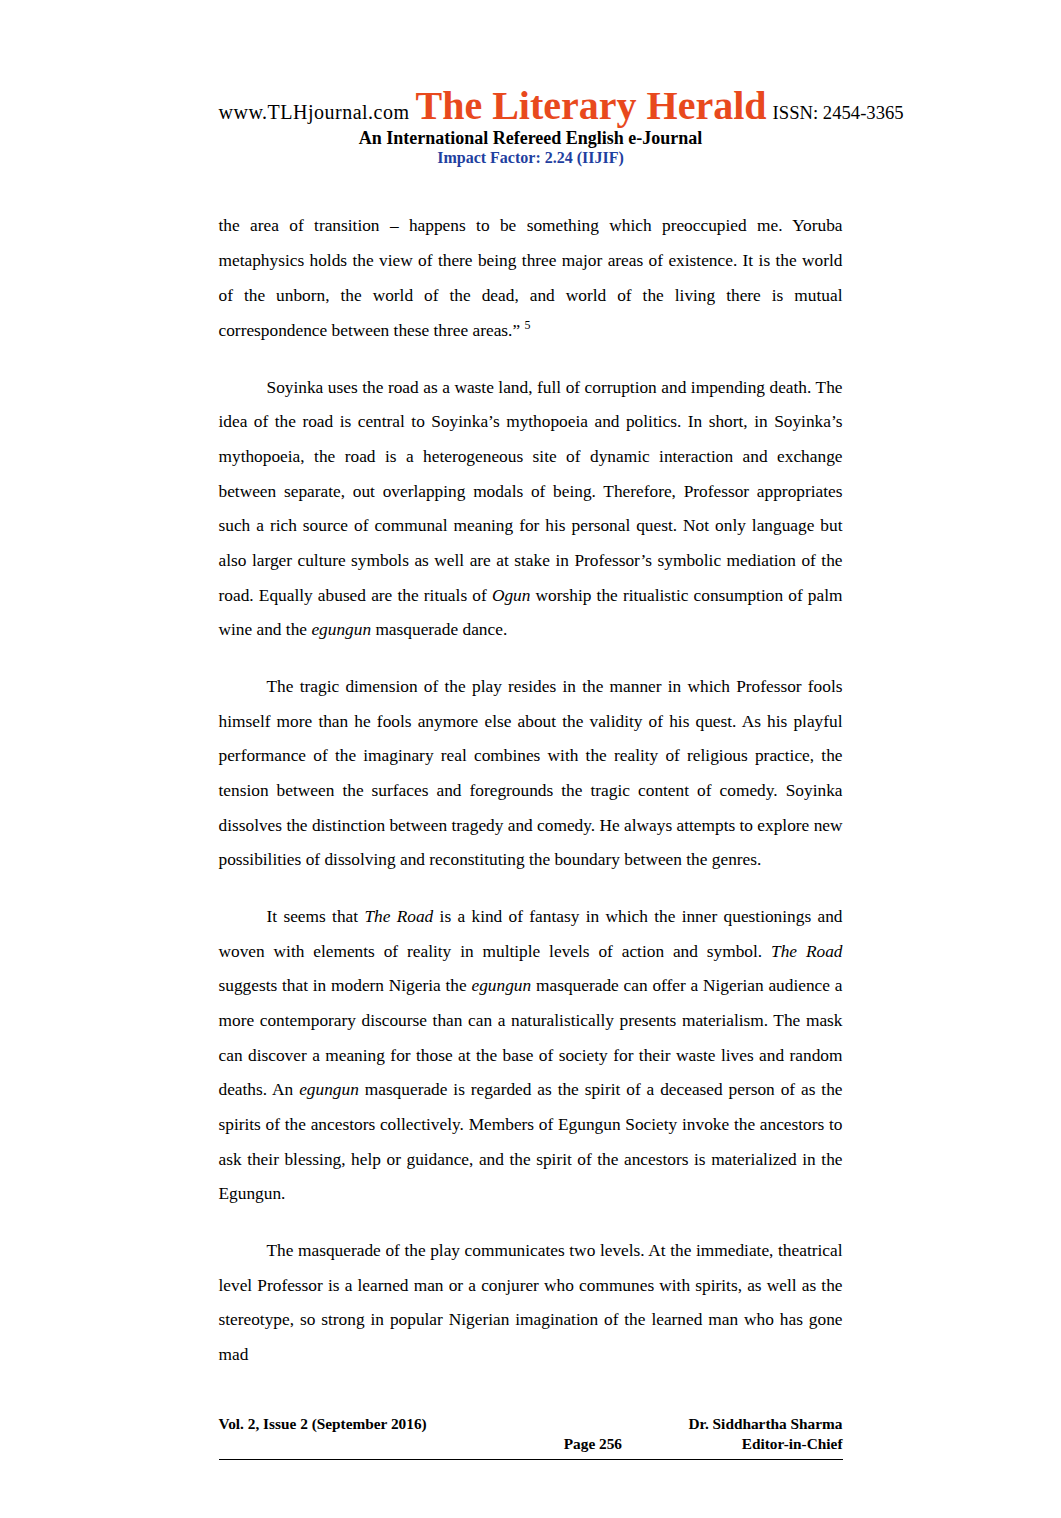www.TLHjournal.com The Literary Herald ISSN: 2454-3365
An International Refereed English e-Journal
Impact Factor: 2.24 (IIJIF)
the area of transition – happens to be something which preoccupied me. Yoruba metaphysics holds the view of there being three major areas of existence. It is the world of the unborn, the world of the dead, and world of the living there is mutual correspondence between these three areas.” 5
Soyinka uses the road as a waste land, full of corruption and impending death. The idea of the road is central to Soyinka’s mythopoeia and politics. In short, in Soyinka’s mythopoeia, the road is a heterogeneous site of dynamic interaction and exchange between separate, out overlapping modals of being. Therefore, Professor appropriates such a rich source of communal meaning for his personal quest. Not only language but also larger culture symbols as well are at stake in Professor’s symbolic mediation of the road. Equally abused are the rituals of Ogun worship the ritualistic consumption of palm wine and the egungun masquerade dance.
The tragic dimension of the play resides in the manner in which Professor fools himself more than he fools anymore else about the validity of his quest. As his playful performance of the imaginary real combines with the reality of religious practice, the tension between the surfaces and foregrounds the tragic content of comedy. Soyinka dissolves the distinction between tragedy and comedy. He always attempts to explore new possibilities of dissolving and reconstituting the boundary between the genres.
It seems that The Road is a kind of fantasy in which the inner questionings and woven with elements of reality in multiple levels of action and symbol. The Road suggests that in modern Nigeria the egungun masquerade can offer a Nigerian audience a more contemporary discourse than can a naturalistically presents materialism. The mask can discover a meaning for those at the base of society for their waste lives and random deaths. An egungun masquerade is regarded as the spirit of a deceased person of as the spirits of the ancestors collectively. Members of Egungun Society invoke the ancestors to ask their blessing, help or guidance, and the spirit of the ancestors is materialized in the Egungun.
The masquerade of the play communicates two levels. At the immediate, theatrical level Professor is a learned man or a conjurer who communes with spirits, as well as the stereotype, so strong in popular Nigerian imagination of the learned man who has gone mad
Vol. 2, Issue 2 (September 2016)
Dr. Siddhartha Sharma
Page 256
Editor-in-Chief